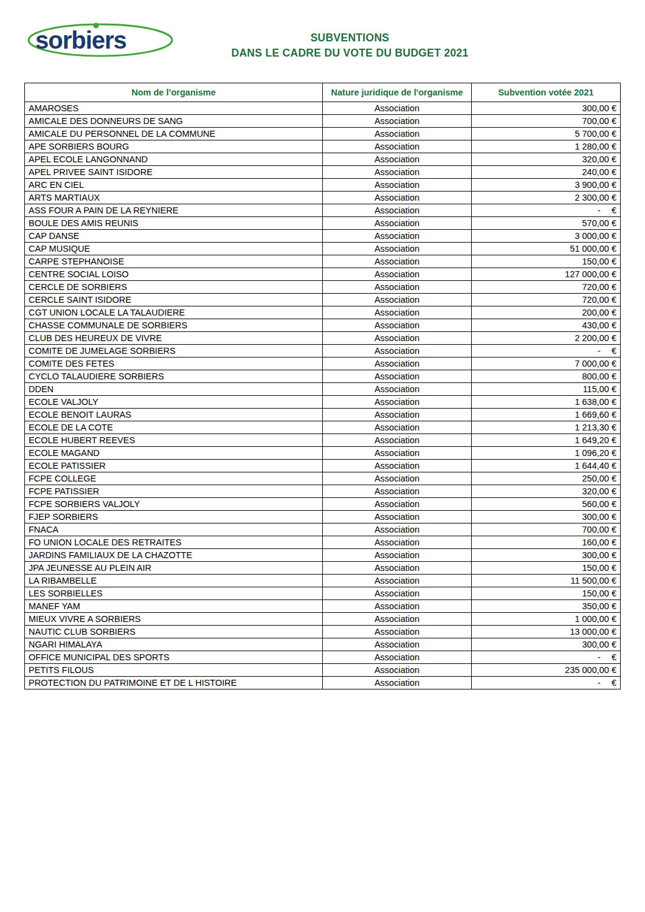sorbiers
SUBVENTIONS
DANS LE CADRE DU VOTE DU BUDGET 2021
Subventions dans le cadre du vote du budget 2021
| Nom de l’organisme | Nature juridique de l'organisme | Subvention votée 2021 |
| --- | --- | --- |
| AMAROSES | Association | 300,00 € |
| AMICALE DES DONNEURS DE SANG | Association | 700,00 € |
| AMICALE DU PERSONNEL DE LA COMMUNE | Association | 5 700,00 € |
| APE SORBIERS BOURG | Association | 1 280,00 € |
| APEL ECOLE LANGONNAND | Association | 320,00 € |
| APEL PRIVEE SAINT ISIDORE | Association | 240,00 € |
| ARC EN CIEL | Association | 3 900,00 € |
| ARTS MARTIAUX | Association | 2 300,00 € |
| ASS FOUR A PAIN DE LA REYNIERE | Association | - € |
| BOULE DES AMIS REUNIS | Association | 570,00 € |
| CAP DANSE | Association | 3 000,00 € |
| CAP MUSIQUE | Association | 51 000,00 € |
| CARPE STEPHANOISE | Association | 150,00 € |
| CENTRE SOCIAL LOISO | Association | 127 000,00 € |
| CERCLE DE SORBIERS | Association | 720,00 € |
| CERCLE SAINT ISIDORE | Association | 720,00 € |
| CGT UNION LOCALE LA TALAUDIERE | Association | 200,00 € |
| CHASSE COMMUNALE DE SORBIERS | Association | 430,00 € |
| CLUB DES HEUREUX DE VIVRE | Association | 2 200,00 € |
| COMITE DE JUMELAGE SORBIERS | Association | - € |
| COMITE DES FETES | Association | 7 000,00 € |
| CYCLO TALAUDIERE SORBIERS | Association | 800,00 € |
| DDEN | Association | 115,00 € |
| ECOLE VALJOLY | Association | 1 638,00 € |
| ECOLE BENOIT LAURAS | Association | 1 669,60 € |
| ECOLE DE LA COTE | Association | 1 213,30 € |
| ECOLE HUBERT REEVES | Association | 1 649,20 € |
| ECOLE MAGAND | Association | 1 096,20 € |
| ECOLE PATISSIER | Association | 1 644,40 € |
| FCPE COLLEGE | Association | 250,00 € |
| FCPE PATISSIER | Association | 320,00 € |
| FCPE SORBIERS VALJOLY | Association | 560,00 € |
| FJEP SORBIERS | Association | 300,00 € |
| FNACA | Association | 700,00 € |
| FO UNION LOCALE DES RETRAITES | Association | 160,00 € |
| JARDINS FAMILIAUX DE LA CHAZOTTE | Association | 300,00 € |
| JPA JEUNESSE AU PLEIN AIR | Association | 150,00 € |
| LA RIBAMBELLE | Association | 11 500,00 € |
| LES SORBIELLES | Association | 150,00 € |
| MANEF YAM | Association | 350,00 € |
| MIEUX VIVRE A SORBIERS | Association | 1 000,00 € |
| NAUTIC CLUB SORBIERS | Association | 13 000,00 € |
| NGARI HIMALAYA | Association | 300,00 € |
| OFFICE MUNICIPAL DES SPORTS | Association | - € |
| PETITS FILOUS | Association | 235 000,00 € |
| PROTECTION DU PATRIMOINE ET DE L HISTOIRE | Association | - € |